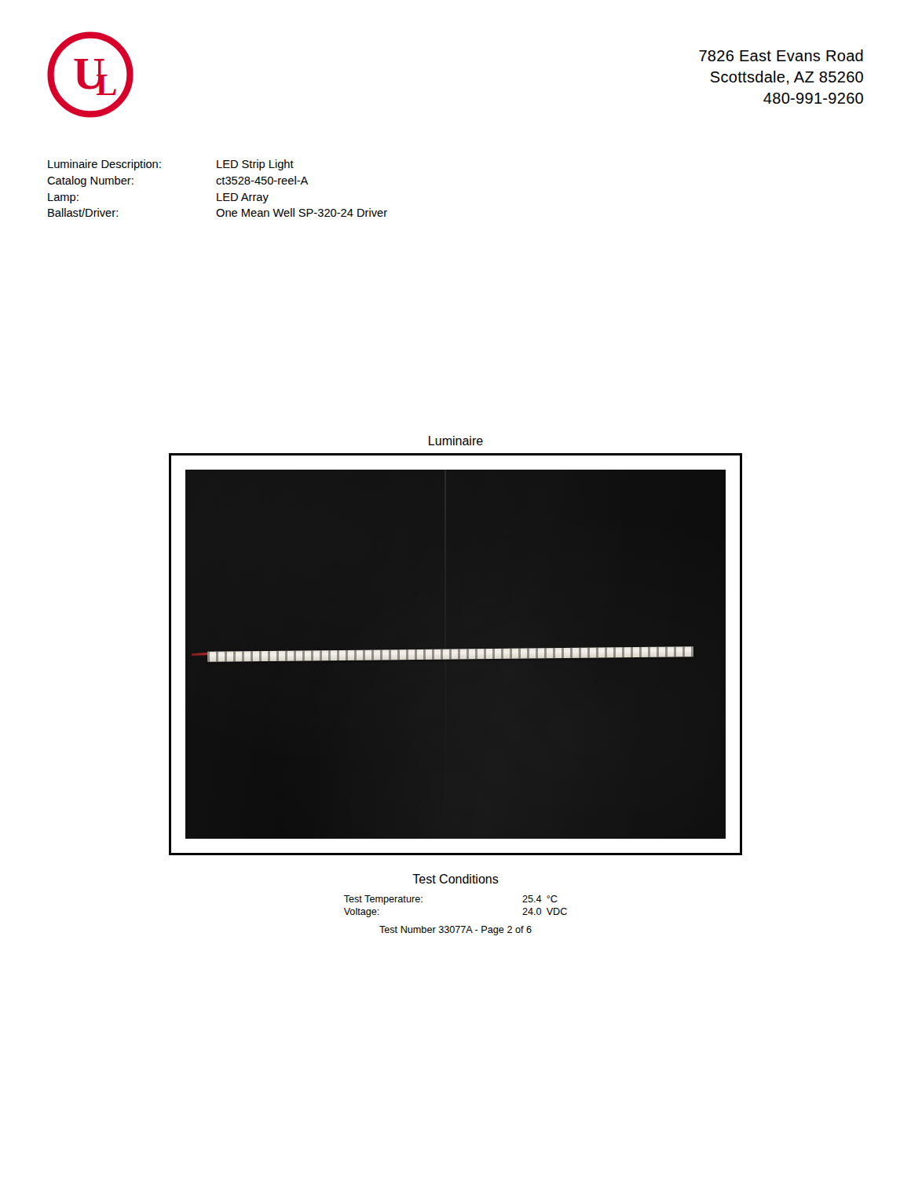U L
7826 East Evans Road
Scottsdale, AZ 85260
480-991-9260
| Luminaire Description: | LED Strip Light |
| Catalog Number: | ct3528-450-reel-A |
| Lamp: | LED Array |
| Ballast/Driver: | One Mean Well SP-320-24 Driver |
Luminaire
Test Conditions
| Test Temperature: | 25.4 | °C |
| Voltage: | 24.0 | VDC |
Test Number 33077A - Page 2 of 6